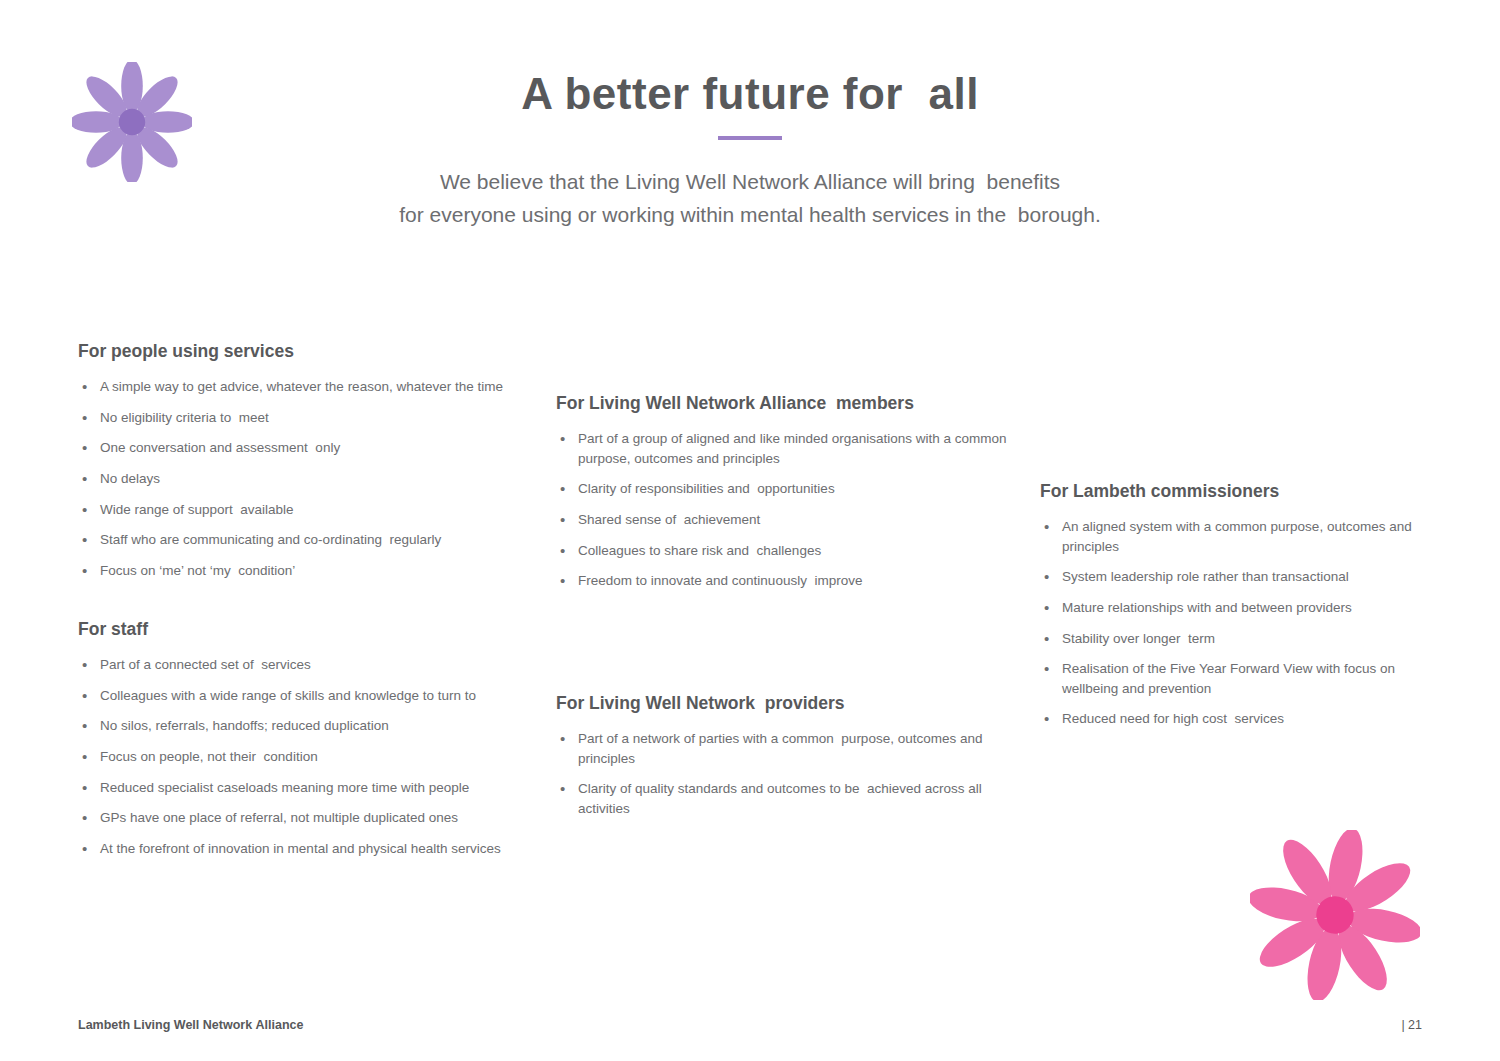A better future for all
We believe that the Living Well Network Alliance will bring benefits
for everyone using or working within mental health services in the borough.
For people using services
A simple way to get advice, whatever the reason, whatever the time
No eligibility criteria to meet
One conversation and assessment only
No delays
Wide range of support available
Staff who are communicating and co-ordinating regularly
Focus on ‘me’ not ‘my condition’
For staff
Part of a connected set of services
Colleagues with a wide range of skills and knowledge to turn to
No silos, referrals, handoffs; reduced duplication
Focus on people, not their condition
Reduced specialist caseloads meaning more time with people
GPs have one place of referral, not multiple duplicated ones
At the forefront of innovation in mental and physical health services
For Living Well Network Alliance members
Part of a group of aligned and like minded organisations with a common purpose, outcomes and principles
Clarity of responsibilities and opportunities
Shared sense of achievement
Colleagues to share risk and challenges
Freedom to innovate and continuously improve
For Living Well Network providers
Part of a network of parties with a common purpose, outcomes and principles
Clarity of quality standards and outcomes to be achieved across all activities
For Lambeth commissioners
An aligned system with a common purpose, outcomes and principles
System leadership role rather than transactional
Mature relationships with and between providers
Stability over longer term
Realisation of the Five Year Forward View with focus on wellbeing and prevention
Reduced need for high cost services
Lambeth Living Well Network Alliance
| 21